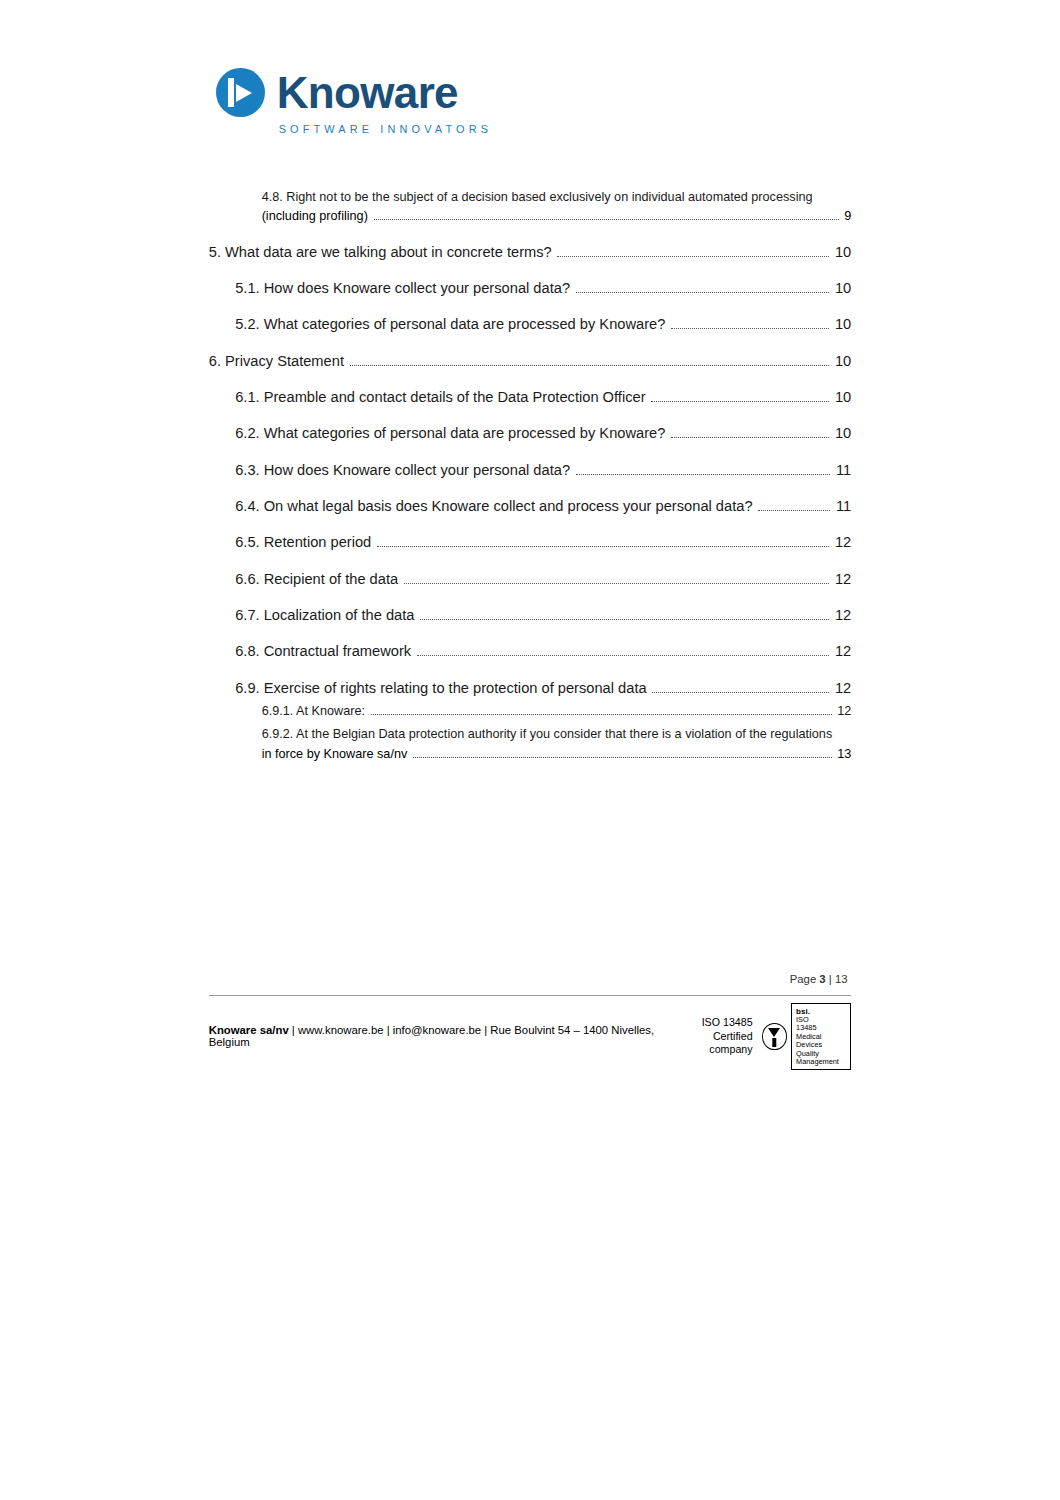Knoware
SOFTWARE INNOVATORS
4.8. Right not to be the subject of a decision based exclusively on individual automated processing
(including profiling) 9
5. What data are we talking about in concrete terms? 10
5.1. How does Knoware collect your personal data? 10
5.2. What categories of personal data are processed by Knoware? 10
6. Privacy Statement 10
6.1. Preamble and contact details of the Data Protection Officer 10
6.2. What categories of personal data are processed by Knoware? 10
6.3. How does Knoware collect your personal data? 11
6.4. On what legal basis does Knoware collect and process your personal data? 11
6.5. Retention period 12
6.6. Recipient of the data 12
6.7. Localization of the data 12
6.8. Contractual framework 12
6.9. Exercise of rights relating to the protection of personal data 12
6.9.1. At Knoware: 12
6.9.2. At the Belgian Data protection authority if you consider that there is a violation of the regulations
in force by Knoware sa/nv 13
Page 3 | 13
Knoware sa/nv | www.knoware.be | info@knoware.be | Rue Boulvint 54 – 1400 Nivelles, Belgium
ISO 13485
Certified company
bsi.
ISO
13485
Medical Devices
Quality
Management